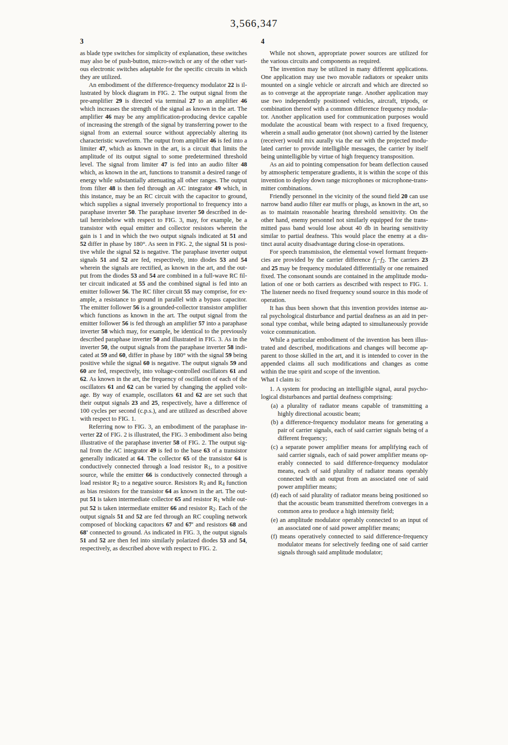3,566,347
3 4
as blade type switches for simplicity of explanation, these switches may also be of push-button, micro-switch or any of the other various electronic switches adaptable for the specific circuits in which they are utilized.
An embodiment of the difference-frequency modulator 22 is illustrated by block diagram in FIG. 2. The output signal from the pre-amplifier 29 is directed via terminal 27 to an amplifier 46 which increases the strength of the signal as known in the art. The amplifier 46 may be any amplification-producing device capable of increasing the strength of the signal by transferring power to the signal from an external source without appreciably altering its characteristic waveform. The output from amplifier 46 is fed into a limiter 47, which as known in the art, is a circuit that limits the amplitude of its output signal to some predetermined threshold level. The signal from limiter 47 is fed into an audio filter 48 which, as known in the art, functions to transmit a desired range of energy while substantially attenuating all other ranges. The output from filter 48 is then fed through an AC integrator 49 which, in this instance, may be an RC circuit with the capacitor to ground, which supplies a signal inversely proportional to frequency into a paraphase inverter 50. The paraphase inverter 50 described in detail hereinbelow with respect to FIG. 3, may, for example, be a transistor with equal emitter and collector resistors wherein the gain is 1 and in which the two output signals indicated at 51 and 52 differ in phase by 180°. As seen in FIG. 2, the signal 51 is positive while the signal 52 is negative. The paraphase inverter output signals 51 and 52 are fed, respectively, into diodes 53 and 54 wherein the signals are rectified, as known in the art, and the output from the diodes 53 and 54 are combined in a full-wave RC filter circuit indicated at 55 and the combined signal is fed into an emitter follower 56. The RC filter circuit 55 may comprise, for example, a resistance to ground in parallel with a bypass capacitor. The emitter follower 56 is a grounded-collector transistor amplifier which functions as known in the art. The output signal from the emitter follower 56 is fed through an amplifier 57 into a paraphase inverter 58 which may, for example, be identical to the previously described paraphase inverter 50 and illustrated in FIG. 3. As in the inverter 50, the output signals from the paraphase inverter 58 indicated at 59 and 60, differ in phase by 180° with the signal 59 being positive while the signal 60 is negative. The output signals 59 and 60 are fed, respectively, into voltage-controlled oscillators 61 and 62. As known in the art, the frequency of oscillation of each of the oscillators 61 and 62 can be varied by changing the applied voltage. By way of example, oscillators 61 and 62 are set such that their output signals 23 and 25, respectively, have a difference of 100 cycles per second (c.p.s.), and are utilized as described above with respect to FIG. 1.
Referring now to FIG. 3, an embodiment of the paraphase inverter 22 of FIG. 2 is illustrated, the FIG. 3 embodiment also being illustrative of the paraphase inverter 58 of FIG. 2. The output signal from the AC integrator 49 is fed to the base 63 of a transistor generally indicated at 64. The collector 65 of the transistor 64 is conductively connected through a load resistor R1, to a positive source, while the emitter 66 is conductively connected through a load resistor R2 to a negative source. Resistors R3 and R4 function as bias resistors for the transistor 64 as known in the art. The output 51 is taken intermediate collector 65 and resistor R1 while output 52 is taken intermediate emitter 66 and resistor R2. Each of the output signals 51 and 52 are fed through an RC coupling network composed of blocking capacitors 67 and 67' and resistors 68 and 68' connected to ground. As indicated in FIG. 3, the output signals 51 and 52 are then fed into similarly polarized diodes 53 and 54, respectively, as described above with respect to FIG. 2.
While not shown, appropriate power sources are utilized for the various circuits and components as required.
The invention may be utilized in many different applications. One application may use two movable radiators or speaker units mounted on a single vehicle or aircraft and which are directed so as to converge at the appropriate range. Another application may use two independently positioned vehicles, aircraft, tripods, or combination thereof with a common difference frequency modulator. Another application used for communication purposes would modulate the acoustical beam with respect to a fixed frequency, wherein a small audio generator (not shown) carried by the listener (receiver) would mix aurally via the ear with the projected modulated carrier to provide intelligible messages, the carrier by itself being unintelligible by virtue of high frequency transposition.
As an aid to pointing compensation for beam deflection caused by atmospheric temperature gradients, it is within the scope of this invention to deploy down range microphones or microphone-transmitter combinations.
Friendly personnel in the vicinity of the sound field 20 can use narrow band audio filter ear muffs or plugs, as known in the art, so as to maintain reasonable hearing threshold sensitivity. On the other hand, enemy personnel not similarly equipped for the transmitted pass band would lose about 40 db in hearing sensitivity similar to partial deafness. This would place the enemy at a distinct aural acuity disadvantage during close-in operations.
For speech transmission, the elemental vowel formant frequencies are provided by the carrier difference f1−f2. The carriers 23 and 25 may be frequency modulated differentially or one remained fixed. The consonant sounds are contained in the amplitude modulation of one or both carriers as described with respect to FIG. 1. The listener needs no fixed frequency sound source in this mode of operation.
It has thus been shown that this invention provides intense aural psychological disturbance and partial deafness as an aid in personal type combat, while being adapted to simultaneously provide voice communication.
While a particular embodiment of the invention has been illustrated and described, modifications and changes will become apparent to those skilled in the art, and it is intended to cover in the appended claims all such modifications and changes as come within the true spirit and scope of the invention.
What I claim is:
1. A system for producing an intelligible signal, aural psychological disturbances and partial deafness comprising:
(a) a plurality of radiator means capable of transmitting a highly directional acoustic beam;
(b) a difference-frequency modulator means for generating a pair of carrier signals, each of said carrier signals being of a different frequency;
(c) a separate power amplifier means for amplifying each of said carrier signals, each of said power amplifier means operably connected to said difference-frequency modulator means, each of said plurality of radiator means operably connected with an output from an associated one of said power amplifier means;
(d) each of said plurality of radiator means being positioned so that the acoustic beam transmitted therefrom converges in a common area to produce a high intensity field;
(e) an amplitude modulator operably connected to an input of an associated one of said power amplifier means;
(f) means operatively connected to said difference-frequency modulator means for selectively feeding one of said carrier signals through said amplitude modulator;